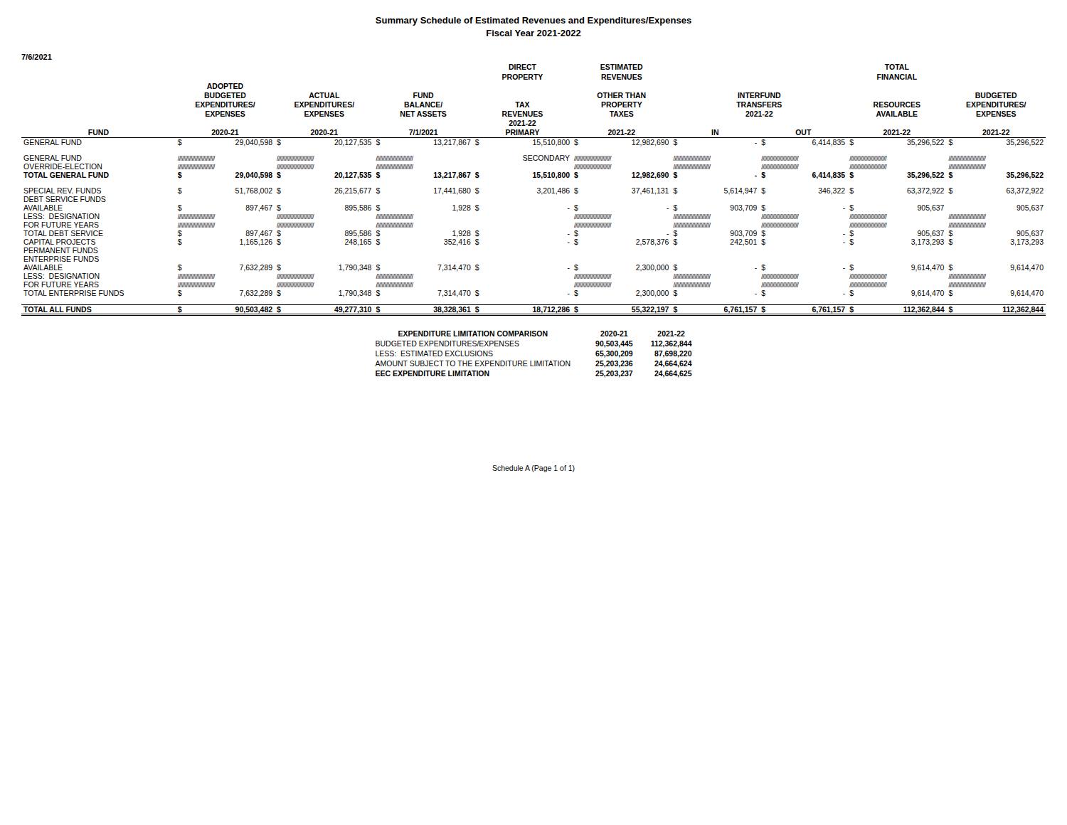Summary Schedule of Estimated Revenues and Expenditures/Expenses
Fiscal Year 2021-2022
7/6/2021
| | | | | DIRECT PROPERTY | ESTIMATED REVENUES | | TOTAL FINANCIAL | |
| --- | --- | --- | --- | --- | --- | --- | --- | --- |
| | ADOPTED BUDGETED EXPENDITURES/ EXPENSES | ACTUAL EXPENDITURES/ EXPENSES | FUND BALANCE/ NET ASSETS | TAX REVENUES | OTHER THAN PROPERTY TAXES | INTERFUND TRANSFERS 2021-22 | RESOURCES AVAILABLE | BUDGETED EXPENDITURES/ EXPENSES |
| FUND | 2020-21 | 2020-21 | 7/1/2021 | 2021-22 PRIMARY | 2021-22 | IN | OUT | 2021-22 | 2021-22 |
| GENERAL FUND | $ | 29,040,598 | $ | 20,127,535 | $ | 13,217,867 | $ | 15,510,800 | $ | 12,982,690 | $ | - | $ | 6,414,835 | $ | 35,296,522 | $ | 35,296,522 |
| GENERAL FUND | ////////////////////////// | ////////////////////////// | ////////////////////////// | SECONDARY | ////////////////////////// | ////////////////////////// | ////////////////////////// | ////////////////////////// | ////////////////////////// |
| OVERRIDE-ELECTION | ////////////////////////// | ////////////////////////// | ////////////////////////// | | ////////////////////////// | ////////////////////////// | ////////////////////////// | ////////////////////////// | ////////////////////////// |
| TOTAL GENERAL FUND | $ | 29,040,598 | $ | 20,127,535 | $ | 13,217,867 | $ | 15,510,800 | $ | 12,982,690 | $ | - | $ | 6,414,835 | $ | 35,296,522 | $ | 35,296,522 |
| SPECIAL REV. FUNDS | $ | 51,768,002 | $ | 26,215,677 | $ | 17,441,680 | $ | 3,201,486 | $ | 37,461,131 | $ | 5,614,947 | $ | 346,322 | $ | 63,372,922 | $ | 63,372,922 |
| DEBT SERVICE FUNDS | |
| AVAILABLE | $ | 897,467 | $ | 895,586 | $ | 1,928 | $ | - | $ | - | $ | 903,709 | $ | - | $ | 905,637 | | 905,637 |
| LESS: DESIGNATION | ////////////////////////// | ////////////////////////// | ////////////////////////// | | ////////////////////////// | ////////////////////////// | ////////////////////////// | ////////////////////////// | ////////////////////////// |
| FOR FUTURE YEARS | ////////////////////////// | ////////////////////////// | ////////////////////////// | | ////////////////////////// | ////////////////////////// | ////////////////////////// | ////////////////////////// | ////////////////////////// |
| TOTAL DEBT SERVICE | $ | 897,467 | $ | 895,586 | $ | 1,928 | $ | - | $ | - | $ | 903,709 | $ | - | $ | 905,637 | $ | 905,637 |
| CAPITAL PROJECTS | $ | 1,165,126 | $ | 248,165 | $ | 352,416 | $ | - | $ | 2,578,376 | $ | 242,501 | $ | - | $ | 3,173,293 | $ | 3,173,293 |
| PERMANENT FUNDS | |
| ENTERPRISE FUNDS | |
| AVAILABLE | $ | 7,632,289 | $ | 1,790,348 | $ | 7,314,470 | $ | - | $ | 2,300,000 | $ | - | $ | - | $ | 9,614,470 | $ | 9,614,470 |
| LESS: DESIGNATION | ////////////////////////// | ////////////////////////// | ////////////////////////// | | ////////////////////////// | ////////////////////////// | ////////////////////////// | ////////////////////////// | ////////////////////////// |
| FOR FUTURE YEARS | ////////////////////////// | ////////////////////////// | ////////////////////////// | | ////////////////////////// | ////////////////////////// | ////////////////////////// | ////////////////////////// | ////////////////////////// |
| TOTAL ENTERPRISE FUNDS | $ | 7,632,289 | $ | 1,790,348 | $ | 7,314,470 | $ | - | $ | 2,300,000 | $ | - | $ | - | $ | 9,614,470 | $ | 9,614,470 |
| TOTAL ALL FUNDS | $ | 90,503,482 | $ | 49,277,310 | $ | 38,328,361 | $ | 18,712,286 | $ | 55,322,197 | $ | 6,761,157 | $ | 6,761,157 | $ | 112,362,844 | $ | 112,362,844 |
| EXPENDITURE LIMITATION COMPARISON | 2020-21 | 2021-22 |
| BUDGETED EXPENDITURES/EXPENSES | 90,503,445 | 112,362,844 |
| LESS: ESTIMATED EXCLUSIONS | 65,300,209 | 87,698,220 |
| AMOUNT SUBJECT TO THE EXPENDITURE LIMITATION | 25,203,236 | 24,664,624 |
| EEC EXPENDITURE LIMITATION | 25,203,237 | 24,664,625 |
Schedule A (Page 1 of 1)